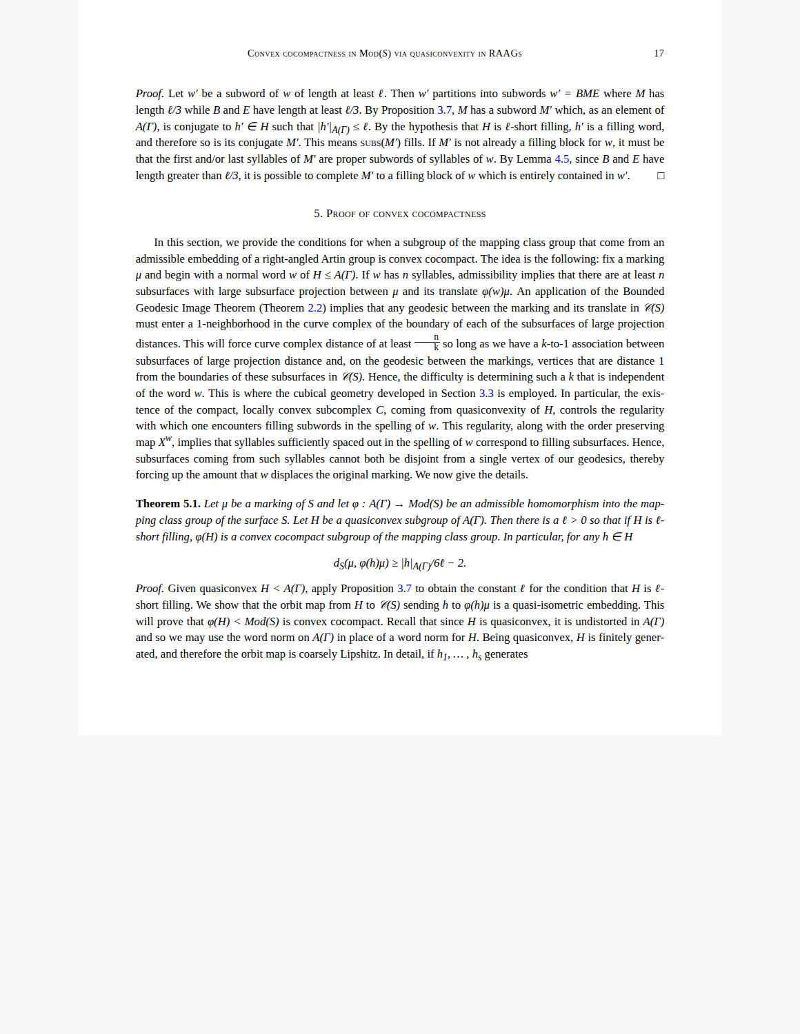Convex cocompactness in Mod(S) via quasiconvexity in RAAGs 17
Proof. Let w′ be a subword of w of length at least ℓ. Then w′ partitions into subwords w′ = BME where M has length ℓ/3 while B and E have length at least ℓ/3. By Proposition 3.7, M has a subword M′ which, as an element of A(Γ), is conjugate to h′ ∈ H such that |h′|A(Γ) ≤ ℓ. By the hypothesis that H is ℓ-short filling, h′ is a filling word, and therefore so is its conjugate M′. This means subs(M′) fills. If M′ is not already a filling block for w, it must be that the first and/or last syllables of M′ are proper subwords of syllables of w. By Lemma 4.5, since B and E have length greater than ℓ/3, it is possible to complete M′ to a filling block of w which is entirely contained in w′. □
5. Proof of convex cocompactness
In this section, we provide the conditions for when a subgroup of the mapping class group that come from an admissible embedding of a right-angled Artin group is convex cocompact. The idea is the following: fix a marking μ and begin with a normal word w of H ≤ A(Γ). If w has n syllables, admissibility implies that there are at least n subsurfaces with large subsurface projection between μ and its translate φ(w)μ. An application of the Bounded Geodesic Image Theorem (Theorem 2.2) implies that any geodesic between the marking and its translate in 𝒞(S) must enter a 1-neighborhood in the curve complex of the boundary of each of the subsurfaces of large projection distances. This will force curve complex distance of at least nk so long as we have a k-to-1 association between subsurfaces of large projection distance and, on the geodesic between the markings, vertices that are distance 1 from the boundaries of these subsurfaces in 𝒞(S). Hence, the difficulty is determining such a k that is independent of the word w. This is where the cubical geometry developed in Section 3.3 is employed. In particular, the existence of the compact, locally convex subcomplex C, coming from quasiconvexity of H, controls the regularity with which one encounters filling subwords in the spelling of w. This regularity, along with the order preserving map Xw, implies that syllables sufficiently spaced out in the spelling of w correspond to filling subsurfaces. Hence, subsurfaces coming from such syllables cannot both be disjoint from a single vertex of our geodesics, thereby forcing up the amount that w displaces the original marking. We now give the details.
Theorem 5.1. Let μ be a marking of S and let φ : A(Γ) → Mod(S) be an admissible homomorphism into the mapping class group of the surface S. Let H be a quasiconvex subgroup of A(Γ). Then there is a ℓ > 0 so that if H is ℓ-short filling, φ(H) is a convex cocompact subgroup of the mapping class group. In particular, for any h ∈ H
dS(μ, φ(h)μ) ≥ |h|A(Γ)/6ℓ − 2.
Proof. Given quasiconvex H < A(Γ), apply Proposition 3.7 to obtain the constant ℓ for the condition that H is ℓ-short filling. We show that the orbit map from H to 𝒞(S) sending h to φ(h)μ is a quasi-isometric embedding. This will prove that φ(H) < Mod(S) is convex cocompact. Recall that since H is quasiconvex, it is undistorted in A(Γ) and so we may use the word norm on A(Γ) in place of a word norm for H. Being quasiconvex, H is finitely generated, and therefore the orbit map is coarsely Lipshitz. In detail, if h1, … , hs generates